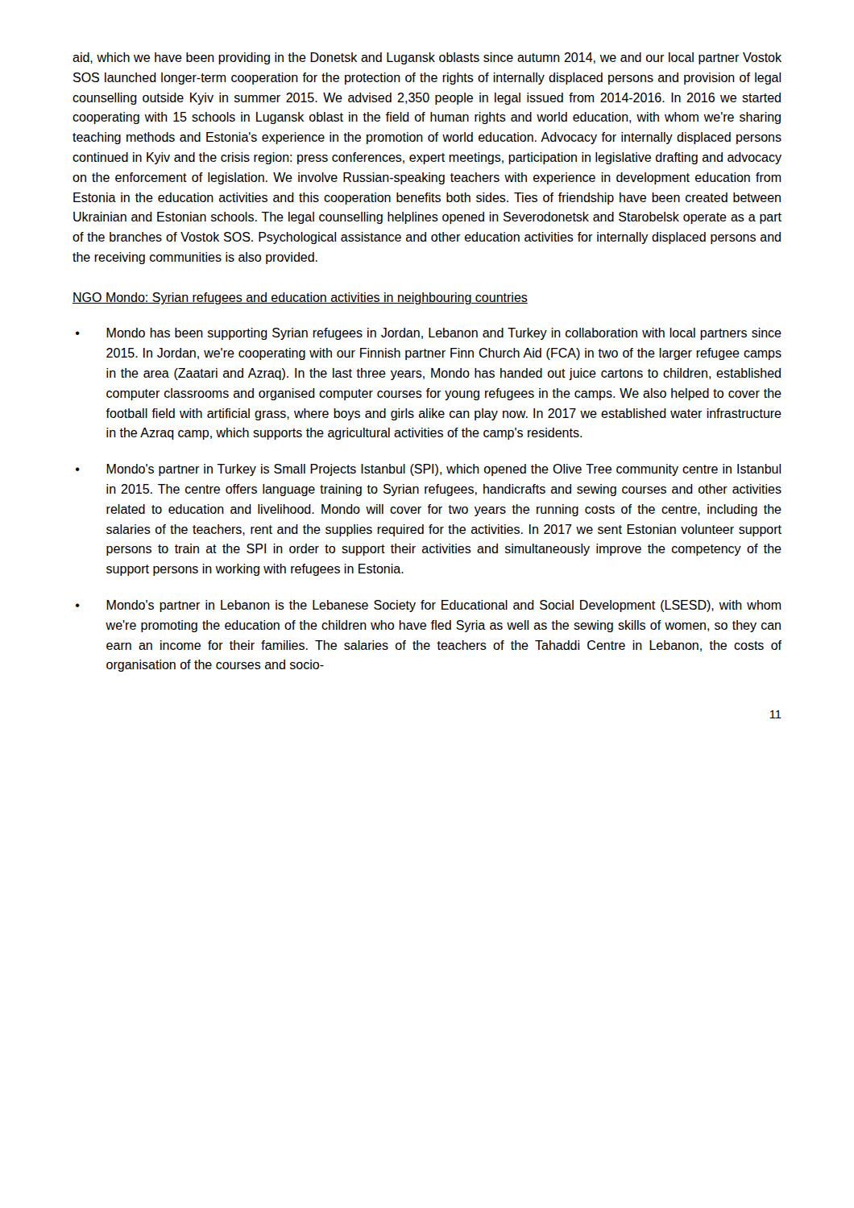aid, which we have been providing in the Donetsk and Lugansk oblasts since autumn 2014, we and our local partner Vostok SOS launched longer-term cooperation for the protection of the rights of internally displaced persons and provision of legal counselling outside Kyiv in summer 2015. We advised 2,350 people in legal issued from 2014-2016. In 2016 we started cooperating with 15 schools in Lugansk oblast in the field of human rights and world education, with whom we're sharing teaching methods and Estonia's experience in the promotion of world education. Advocacy for internally displaced persons continued in Kyiv and the crisis region: press conferences, expert meetings, participation in legislative drafting and advocacy on the enforcement of legislation. We involve Russian-speaking teachers with experience in development education from Estonia in the education activities and this cooperation benefits both sides. Ties of friendship have been created between Ukrainian and Estonian schools. The legal counselling helplines opened in Severodonetsk and Starobelsk operate as a part of the branches of Vostok SOS. Psychological assistance and other education activities for internally displaced persons and the receiving communities is also provided.
NGO Mondo: Syrian refugees and education activities in neighbouring countries
Mondo has been supporting Syrian refugees in Jordan, Lebanon and Turkey in collaboration with local partners since 2015. In Jordan, we're cooperating with our Finnish partner Finn Church Aid (FCA) in two of the larger refugee camps in the area (Zaatari and Azraq). In the last three years, Mondo has handed out juice cartons to children, established computer classrooms and organised computer courses for young refugees in the camps. We also helped to cover the football field with artificial grass, where boys and girls alike can play now. In 2017 we established water infrastructure in the Azraq camp, which supports the agricultural activities of the camp's residents.
Mondo's partner in Turkey is Small Projects Istanbul (SPI), which opened the Olive Tree community centre in Istanbul in 2015. The centre offers language training to Syrian refugees, handicrafts and sewing courses and other activities related to education and livelihood. Mondo will cover for two years the running costs of the centre, including the salaries of the teachers, rent and the supplies required for the activities. In 2017 we sent Estonian volunteer support persons to train at the SPI in order to support their activities and simultaneously improve the competency of the support persons in working with refugees in Estonia.
Mondo's partner in Lebanon is the Lebanese Society for Educational and Social Development (LSESD), with whom we're promoting the education of the children who have fled Syria as well as the sewing skills of women, so they can earn an income for their families. The salaries of the teachers of the Tahaddi Centre in Lebanon, the costs of organisation of the courses and socio-
11